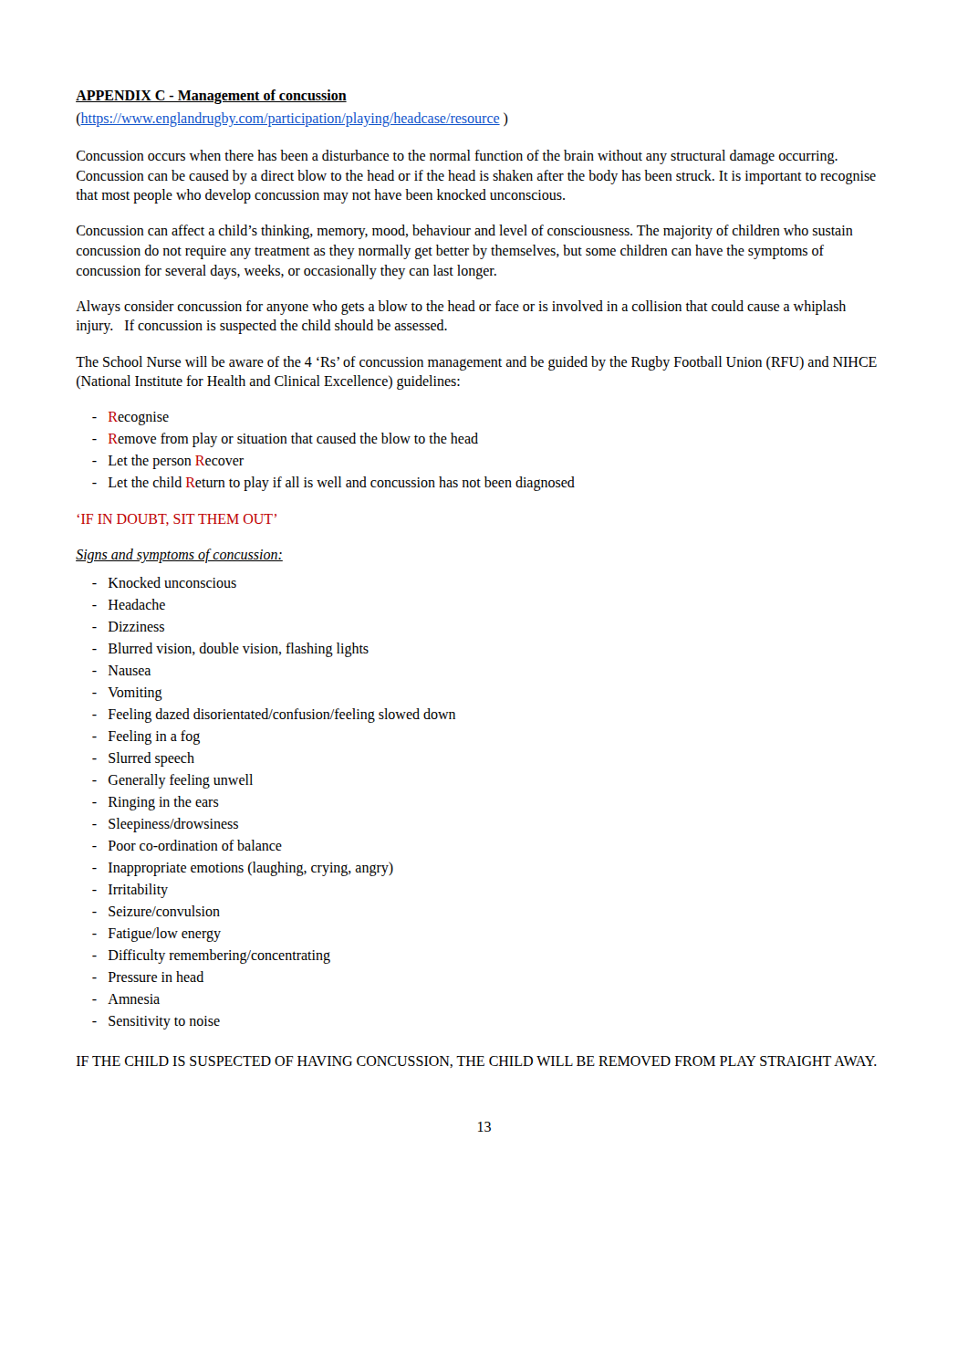APPENDIX C - Management of concussion
(https://www.englandrugby.com/participation/playing/headcase/resource )
Concussion occurs when there has been a disturbance to the normal function of the brain without any structural damage occurring. Concussion can be caused by a direct blow to the head or if the head is shaken after the body has been struck. It is important to recognise that most people who develop concussion may not have been knocked unconscious.
Concussion can affect a child’s thinking, memory, mood, behaviour and level of consciousness. The majority of children who sustain concussion do not require any treatment as they normally get better by themselves, but some children can have the symptoms of concussion for several days, weeks, or occasionally they can last longer.
Always consider concussion for anyone who gets a blow to the head or face or is involved in a collision that could cause a whiplash injury. If concussion is suspected the child should be assessed.
The School Nurse will be aware of the 4 ‘Rs’ of concussion management and be guided by the Rugby Football Union (RFU) and NIHCE (National Institute for Health and Clinical Excellence) guidelines:
Recognise
Remove from play or situation that caused the blow to the head
Let the person Recover
Let the child Return to play if all is well and concussion has not been diagnosed
‘IF IN DOUBT, SIT THEM OUT’
Signs and symptoms of concussion:
Knocked unconscious
Headache
Dizziness
Blurred vision, double vision, flashing lights
Nausea
Vomiting
Feeling dazed disorientated/confusion/feeling slowed down
Feeling in a fog
Slurred speech
Generally feeling unwell
Ringing in the ears
Sleepiness/drowsiness
Poor co-ordination of balance
Inappropriate emotions (laughing, crying, angry)
Irritability
Seizure/convulsion
Fatigue/low energy
Difficulty remembering/concentrating
Pressure in head
Amnesia
Sensitivity to noise
IF THE CHILD IS SUSPECTED OF HAVING CONCUSSION, THE CHILD WILL BE REMOVED FROM PLAY STRAIGHT AWAY.
13